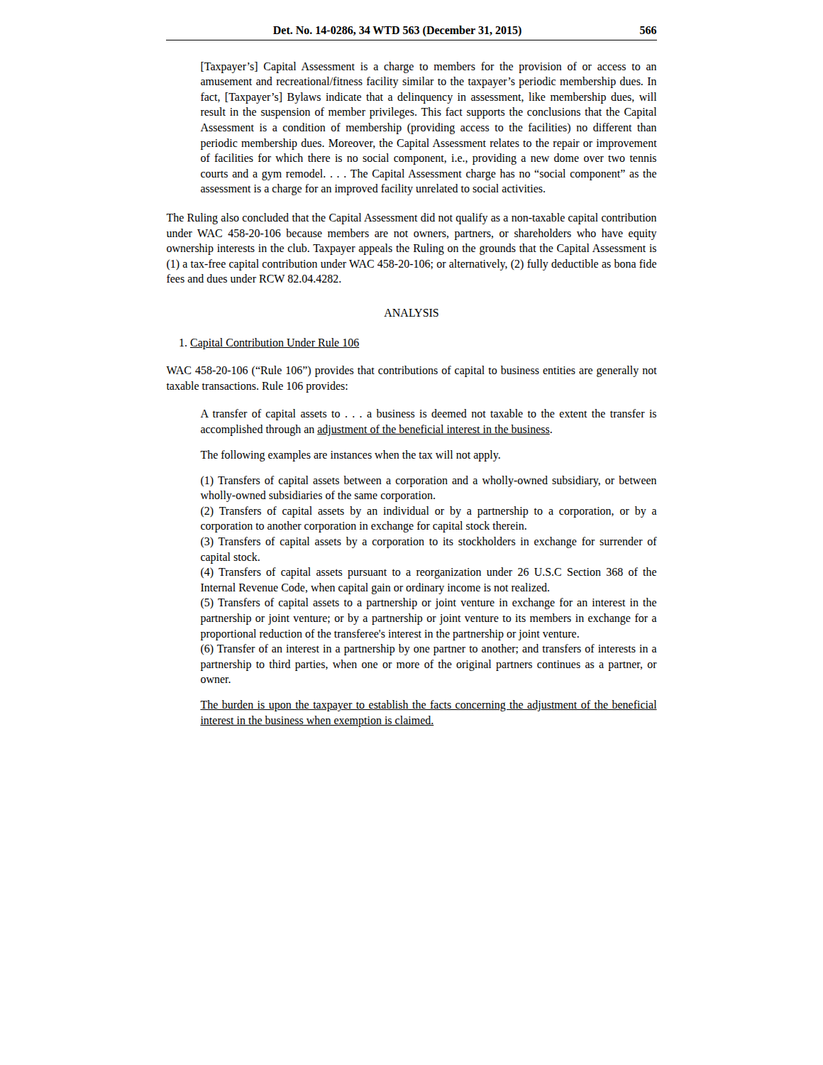Det. No. 14-0286, 34 WTD 563 (December 31, 2015) 566
[Taxpayer’s] Capital Assessment is a charge to members for the provision of or access to an amusement and recreational/fitness facility similar to the taxpayer’s periodic membership dues. In fact, [Taxpayer’s] Bylaws indicate that a delinquency in assessment, like membership dues, will result in the suspension of member privileges. This fact supports the conclusions that the Capital Assessment is a condition of membership (providing access to the facilities) no different than periodic membership dues. Moreover, the Capital Assessment relates to the repair or improvement of facilities for which there is no social component, i.e., providing a new dome over two tennis courts and a gym remodel. . . . The Capital Assessment charge has no “social component” as the assessment is a charge for an improved facility unrelated to social activities.
The Ruling also concluded that the Capital Assessment did not qualify as a non-taxable capital contribution under WAC 458-20-106 because members are not owners, partners, or shareholders who have equity ownership interests in the club. Taxpayer appeals the Ruling on the grounds that the Capital Assessment is (1) a tax-free capital contribution under WAC 458-20-106; or alternatively, (2) fully deductible as bona fide fees and dues under RCW 82.04.4282.
ANALYSIS
Capital Contribution Under Rule 106
WAC 458-20-106 (“Rule 106”) provides that contributions of capital to business entities are generally not taxable transactions. Rule 106 provides:
A transfer of capital assets to . . . a business is deemed not taxable to the extent the transfer is accomplished through an adjustment of the beneficial interest in the business.
The following examples are instances when the tax will not apply.
(1) Transfers of capital assets between a corporation and a wholly-owned subsidiary, or between wholly-owned subsidiaries of the same corporation.
(2) Transfers of capital assets by an individual or by a partnership to a corporation, or by a corporation to another corporation in exchange for capital stock therein.
(3) Transfers of capital assets by a corporation to its stockholders in exchange for surrender of capital stock.
(4) Transfers of capital assets pursuant to a reorganization under 26 U.S.C Section 368 of the Internal Revenue Code, when capital gain or ordinary income is not realized.
(5) Transfers of capital assets to a partnership or joint venture in exchange for an interest in the partnership or joint venture; or by a partnership or joint venture to its members in exchange for a proportional reduction of the transferee's interest in the partnership or joint venture.
(6) Transfer of an interest in a partnership by one partner to another; and transfers of interests in a partnership to third parties, when one or more of the original partners continues as a partner, or owner.
The burden is upon the taxpayer to establish the facts concerning the adjustment of the beneficial interest in the business when exemption is claimed.